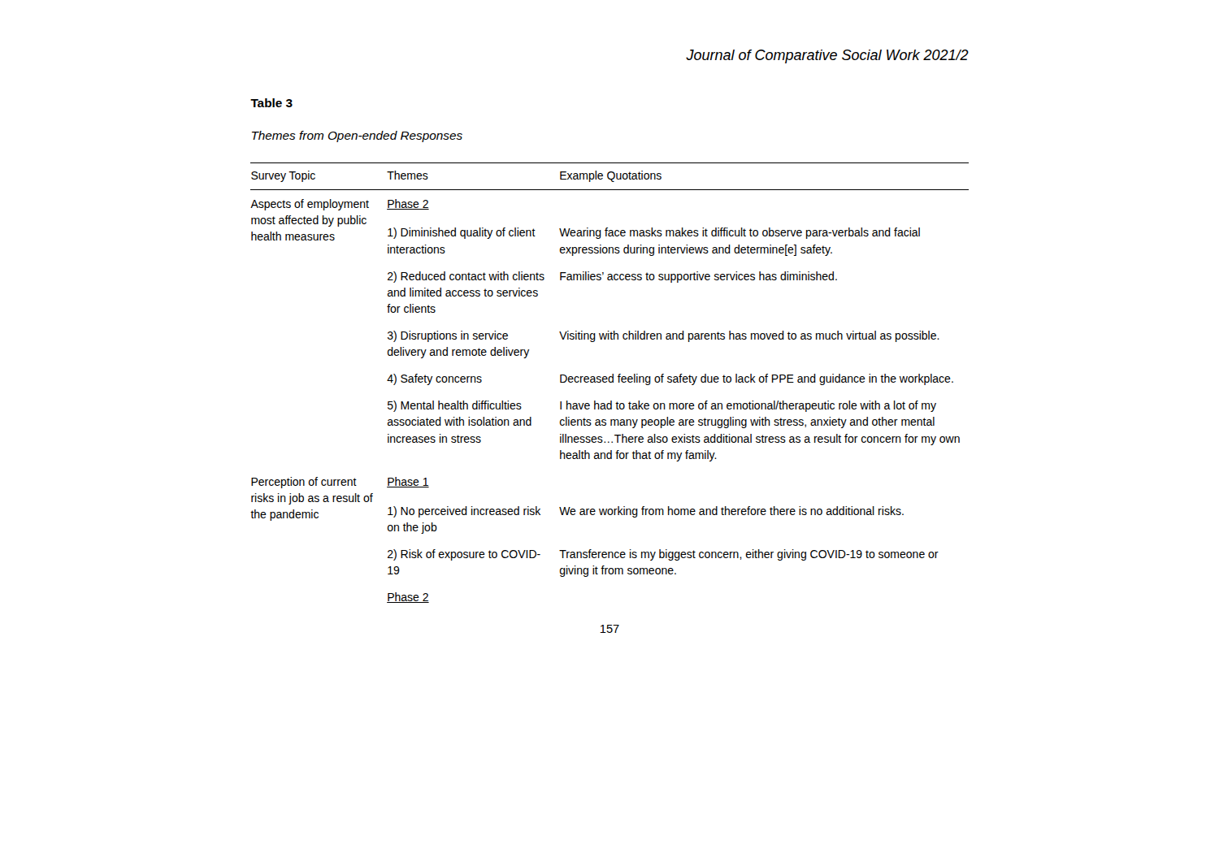Journal of Comparative Social Work 2021/2
Table 3
Themes from Open-ended Responses
| Survey Topic | Themes | Example Quotations |
| --- | --- | --- |
| Aspects of employment most affected by public health measures | Phase 2 | |
| 1) Diminished quality of client interactions | Wearing face masks makes it difficult to observe para-verbals and facial expressions during interviews and determine[e] safety. |
| 2) Reduced contact with clients and limited access to services for clients | Families’ access to supportive services has diminished. |
| 3) Disruptions in service delivery and remote delivery | Visiting with children and parents has moved to as much virtual as possible. |
| 4) Safety concerns | Decreased feeling of safety due to lack of PPE and guidance in the workplace. |
| 5) Mental health difficulties associated with isolation and increases in stress | I have had to take on more of an emotional/therapeutic role with a lot of my clients as many people are struggling with stress, anxiety and other mental illnesses…There also exists additional stress as a result for concern for my own health and for that of my family. |
| Perception of current risks in job as a result of the pandemic | Phase 1 | |
| 1) No perceived increased risk on the job | We are working from home and therefore there is no additional risks. |
| 2) Risk of exposure to COVID-19 | Transference is my biggest concern, either giving COVID-19 to someone or giving it from someone. |
| Phase 2 | |
157